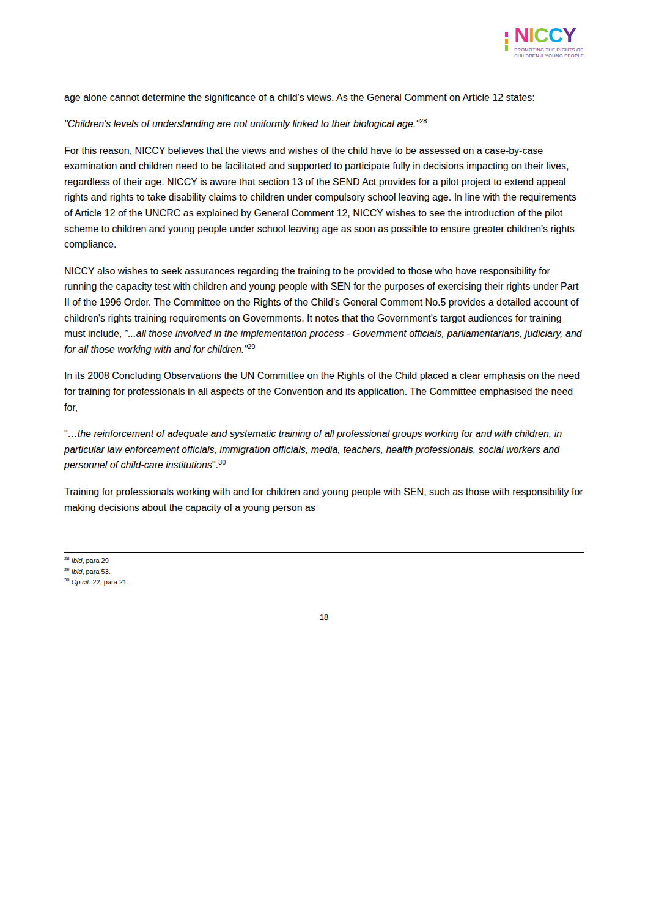NICCY
Promoting the rights of
children & young people
age alone cannot determine the significance of a child's views. As the General Comment on Article 12 states:
"Children's levels of understanding are not uniformly linked to their biological age."28
For this reason, NICCY believes that the views and wishes of the child have to be assessed on a case-by-case examination and children need to be facilitated and supported to participate fully in decisions impacting on their lives, regardless of their age. NICCY is aware that section 13 of the SEND Act provides for a pilot project to extend appeal rights and rights to take disability claims to children under compulsory school leaving age. In line with the requirements of Article 12 of the UNCRC as explained by General Comment 12, NICCY wishes to see the introduction of the pilot scheme to children and young people under school leaving age as soon as possible to ensure greater children's rights compliance.
NICCY also wishes to seek assurances regarding the training to be provided to those who have responsibility for running the capacity test with children and young people with SEN for the purposes of exercising their rights under Part II of the 1996 Order. The Committee on the Rights of the Child's General Comment No.5 provides a detailed account of children's rights training requirements on Governments. It notes that the Government's target audiences for training must include, "...all those involved in the implementation process - Government officials, parliamentarians, judiciary, and for all those working with and for children."29
In its 2008 Concluding Observations the UN Committee on the Rights of the Child placed a clear emphasis on the need for training for professionals in all aspects of the Convention and its application. The Committee emphasised the need for,
"…the reinforcement of adequate and systematic training of all professional groups working for and with children, in particular law enforcement officials, immigration officials, media, teachers, health professionals, social workers and personnel of child-care institutions".30
Training for professionals working with and for children and young people with SEN, such as those with responsibility for making decisions about the capacity of a young person as
28 Ibid, para 29
29 Ibid, para 53.
30 Op cit. 22, para 21.
18